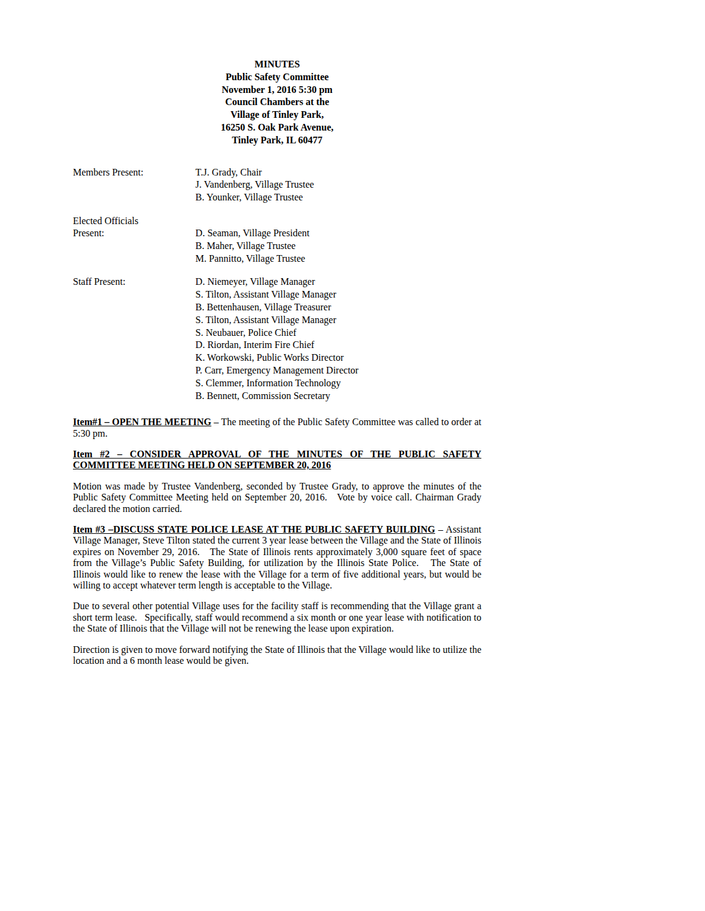MINUTES
Public Safety Committee
November 1, 2016 5:30 pm
Council Chambers at the
Village of Tinley Park,
16250 S. Oak Park Avenue,
Tinley Park, IL 60477
| Members Present: | T.J. Grady, Chair |
| | J. Vandenberg, Village Trustee |
| | B. Younker, Village Trustee |
| Elected Officials | |
| Present: | D. Seaman, Village President |
| | B. Maher, Village Trustee |
| | M. Pannitto, Village Trustee |
| Staff Present: | D. Niemeyer, Village Manager |
| | S. Tilton, Assistant Village Manager |
| | B. Bettenhausen, Village Treasurer |
| | S. Tilton, Assistant Village Manager |
| | S. Neubauer, Police Chief |
| | D. Riordan, Interim Fire Chief |
| | K. Workowski, Public Works Director |
| | P. Carr, Emergency Management Director |
| | S. Clemmer, Information Technology |
| | B. Bennett, Commission Secretary |
Item#1 – OPEN THE MEETING – The meeting of the Public Safety Committee was called to order at 5:30 pm.
Item #2 – CONSIDER APPROVAL OF THE MINUTES OF THE PUBLIC SAFETY COMMITTEE MEETING HELD ON SEPTEMBER 20, 2016
Motion was made by Trustee Vandenberg, seconded by Trustee Grady, to approve the minutes of the Public Safety Committee Meeting held on September 20, 2016. Vote by voice call. Chairman Grady declared the motion carried.
Item #3 –DISCUSS STATE POLICE LEASE AT THE PUBLIC SAFETY BUILDING – Assistant Village Manager, Steve Tilton stated the current 3 year lease between the Village and the State of Illinois expires on November 29, 2016. The State of Illinois rents approximately 3,000 square feet of space from the Village’s Public Safety Building, for utilization by the Illinois State Police. The State of Illinois would like to renew the lease with the Village for a term of five additional years, but would be willing to accept whatever term length is acceptable to the Village.
Due to several other potential Village uses for the facility staff is recommending that the Village grant a short term lease. Specifically, staff would recommend a six month or one year lease with notification to the State of Illinois that the Village will not be renewing the lease upon expiration.
Direction is given to move forward notifying the State of Illinois that the Village would like to utilize the location and a 6 month lease would be given.